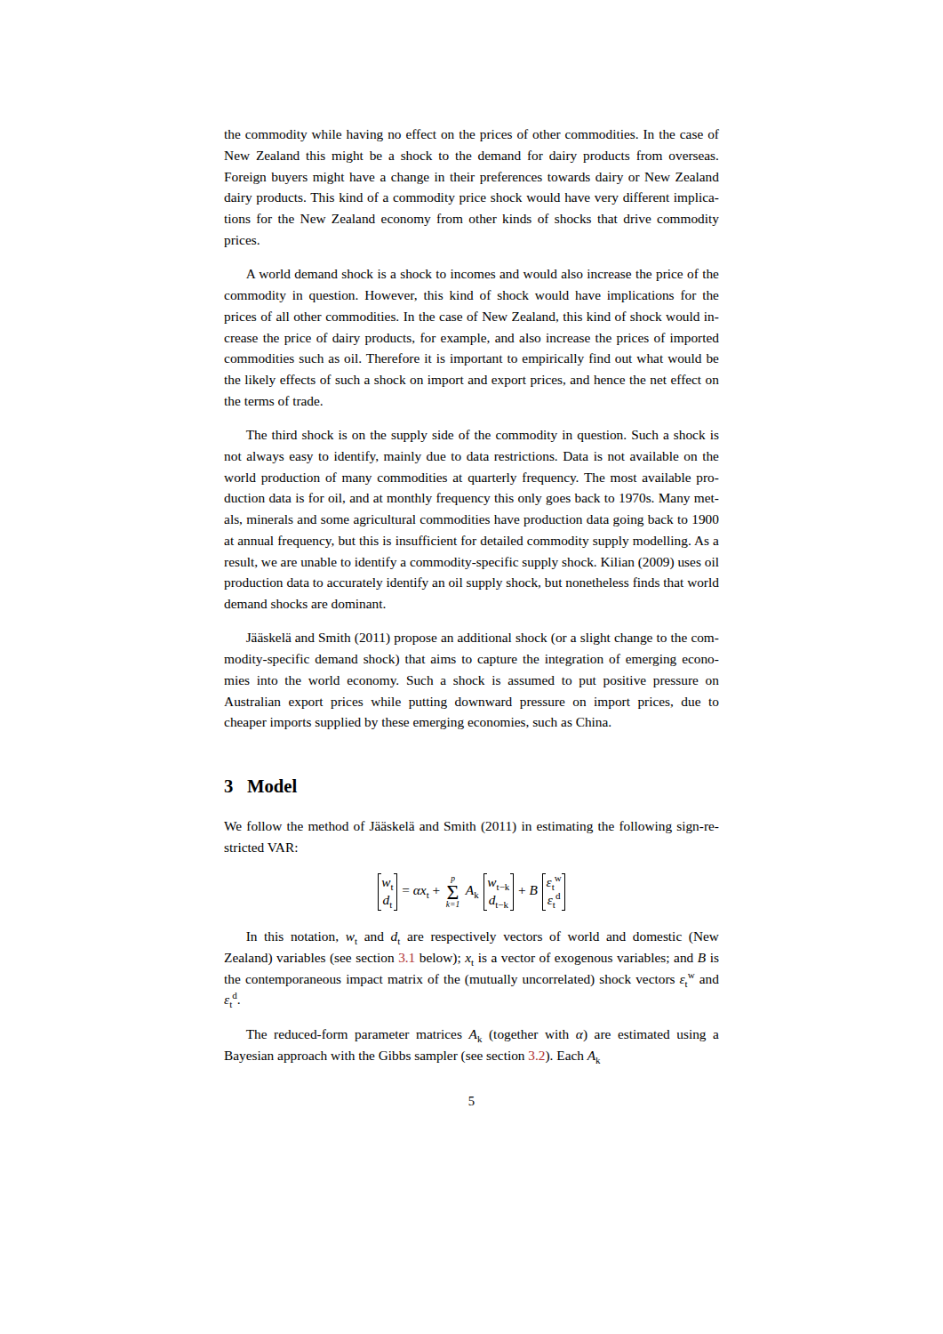the commodity while having no effect on the prices of other commodities. In the case of New Zealand this might be a shock to the demand for dairy products from overseas. Foreign buyers might have a change in their preferences towards dairy or New Zealand dairy products. This kind of a commodity price shock would have very different implications for the New Zealand economy from other kinds of shocks that drive commodity prices.
A world demand shock is a shock to incomes and would also increase the price of the commodity in question. However, this kind of shock would have implications for the prices of all other commodities. In the case of New Zealand, this kind of shock would increase the price of dairy products, for example, and also increase the prices of imported commodities such as oil. Therefore it is important to empirically find out what would be the likely effects of such a shock on import and export prices, and hence the net effect on the terms of trade.
The third shock is on the supply side of the commodity in question. Such a shock is not always easy to identify, mainly due to data restrictions. Data is not available on the world production of many commodities at quarterly frequency. The most available production data is for oil, and at monthly frequency this only goes back to 1970s. Many metals, minerals and some agricultural commodities have production data going back to 1900 at annual frequency, but this is insufficient for detailed commodity supply modelling. As a result, we are unable to identify a commodity-specific supply shock. Kilian (2009) uses oil production data to accurately identify an oil supply shock, but nonetheless finds that world demand shocks are dominant.
Jääskelä and Smith (2011) propose an additional shock (or a slight change to the commodity-specific demand shock) that aims to capture the integration of emerging economies into the world economy. Such a shock is assumed to put positive pressure on Australian export prices while putting downward pressure on import prices, due to cheaper imports supplied by these emerging economies, such as China.
3 Model
We follow the method of Jääskelä and Smith (2011) in estimating the following sign-restricted VAR:
wt
dt = αxt + pΣk=1 Ak wt−k
dt−k + B εtw
εtd
In this notation, wt and dt are respectively vectors of world and domestic (New Zealand) variables (see section 3.1 below); xt is a vector of exogenous variables; and B is the contemporaneous impact matrix of the (mutually uncorrelated) shock vectors εtw and εtd.
The reduced-form parameter matrices Ak (together with α) are estimated using a Bayesian approach with the Gibbs sampler (see section 3.2). Each Ak
5